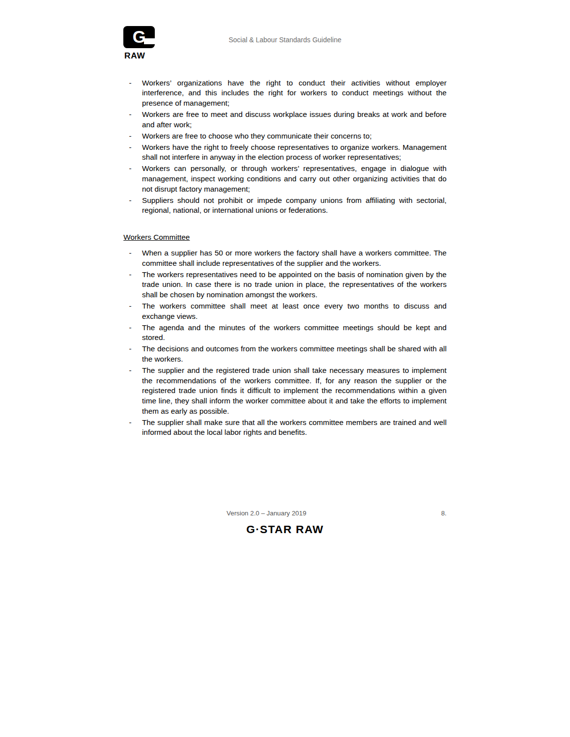G RAW
Social & Labour Standards Guideline
Workers’ organizations have the right to conduct their activities without employer interference, and this includes the right for workers to conduct meetings without the presence of management;
Workers are free to meet and discuss workplace issues during breaks at work and before and after work;
Workers are free to choose who they communicate their concerns to;
Workers have the right to freely choose representatives to organize workers. Management shall not interfere in anyway in the election process of worker representatives;
Workers can personally, or through workers’ representatives, engage in dialogue with management, inspect working conditions and carry out other organizing activities that do not disrupt factory management;
Suppliers should not prohibit or impede company unions from affiliating with sectorial, regional, national, or international unions or federations.
Workers Committee
When a supplier has 50 or more workers the factory shall have a workers committee. The committee shall include representatives of the supplier and the workers.
The workers representatives need to be appointed on the basis of nomination given by the trade union. In case there is no trade union in place, the representatives of the workers shall be chosen by nomination amongst the workers.
The workers committee shall meet at least once every two months to discuss and exchange views.
The agenda and the minutes of the workers committee meetings should be kept and stored.
The decisions and outcomes from the workers committee meetings shall be shared with all the workers.
The supplier and the registered trade union shall take necessary measures to implement the recommendations of the workers committee. If, for any reason the supplier or the registered trade union finds it difficult to implement the recommendations within a given time line, they shall inform the worker committee about it and take the efforts to implement them as early as possible.
The supplier shall make sure that all the workers committee members are trained and well informed about the local labor rights and benefits.
Version 2.0 – January 2019
8.
G·STAR RAW